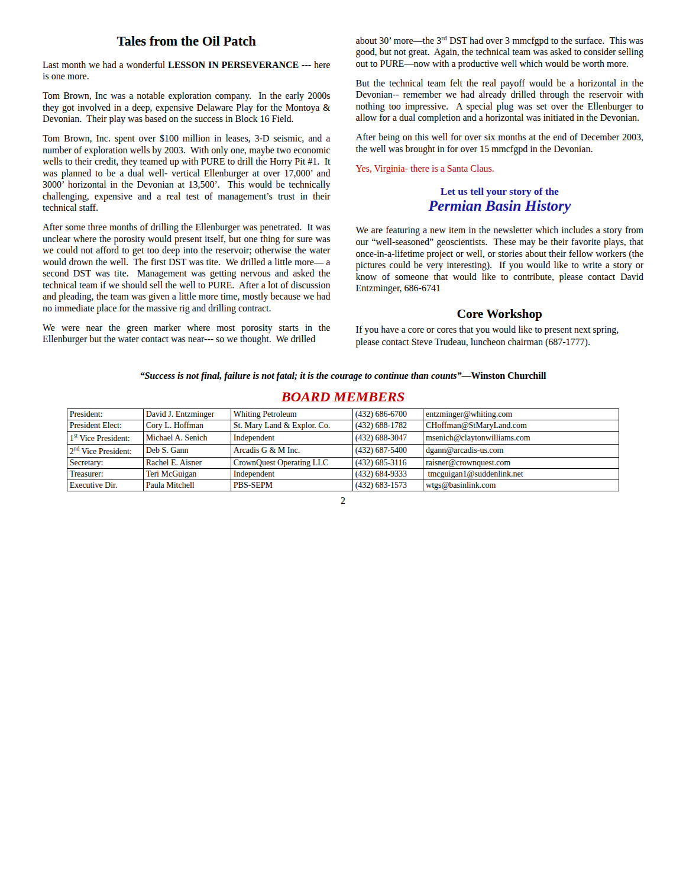Tales from the Oil Patch
Last month we had a wonderful LESSON IN PERSEVERANCE --- here is one more.
Tom Brown, Inc was a notable exploration company. In the early 2000s they got involved in a deep, expensive Delaware Play for the Montoya & Devonian. Their play was based on the success in Block 16 Field.
Tom Brown, Inc. spent over $100 million in leases, 3-D seismic, and a number of exploration wells by 2003. With only one, maybe two economic wells to their credit, they teamed up with PURE to drill the Horry Pit #1. It was planned to be a dual well- vertical Ellenburger at over 17,000’ and 3000’ horizontal in the Devonian at 13,500’. This would be technically challenging, expensive and a real test of management’s trust in their technical staff.
After some three months of drilling the Ellenburger was penetrated. It was unclear where the porosity would present itself, but one thing for sure was we could not afford to get too deep into the reservoir; otherwise the water would drown the well. The first DST was tite. We drilled a little more— a second DST was tite. Management was getting nervous and asked the technical team if we should sell the well to PURE. After a lot of discussion and pleading, the team was given a little more time, mostly because we had no immediate place for the massive rig and drilling contract.
We were near the green marker where most porosity starts in the Ellenburger but the water contact was near--- so we thought. We drilled
about 30’ more—the 3rd DST had over 3 mmcfgpd to the surface. This was good, but not great. Again, the technical team was asked to consider selling out to PURE—now with a productive well which would be worth more.
But the technical team felt the real payoff would be a horizontal in the Devonian-- remember we had already drilled through the reservoir with nothing too impressive. A special plug was set over the Ellenburger to allow for a dual completion and a horizontal was initiated in the Devonian.
After being on this well for over six months at the end of December 2003, the well was brought in for over 15 mmcfgpd in the Devonian.
Yes, Virginia- there is a Santa Claus.
Let us tell your story of the
Permian Basin History
We are featuring a new item in the newsletter which includes a story from our “well-seasoned” geoscientists. These may be their favorite plays, that once-in-a-lifetime project or well, or stories about their fellow workers (the pictures could be very interesting). If you would like to write a story or know of someone that would like to contribute, please contact David Entzminger, 686-6741
Core Workshop
If you have a core or cores that you would like to present next spring, please contact Steve Trudeau, luncheon chairman (687-1777).
“Success is not final, failure is not fatal; it is the courage to continue than counts”—Winston Churchill
BOARD MEMBERS
| President: | David J. Entzminger | Whiting Petroleum | (432) 686-6700 | entzminger@whiting.com |
| President Elect: | Cory L. Hoffman | St. Mary Land & Explor. Co. | (432) 688-1782 | CHoffman@StMaryLand.com |
| 1 st Vice President: | Michael A. Senich | Independent | (432) 688-3047 | msenich@claytonwilliams.com |
| 2 nd Vice President: | Deb S. Gann | Arcadis G & M Inc. | (432) 687-5400 | dgann@arcadis-us.com |
| Secretary: | Rachel E. Aisner | CrownQuest Operating LLC | (432) 685-3116 | raisner@crownquest.com |
| Treasurer: | Teri McGuigan | Independent | (432) 684-9333 | tmcguigan1@suddenlink.net |
| Executive Dir. | Paula Mitchell | PBS-SEPM | (432) 683-1573 | wtgs@basinlink.com |
2